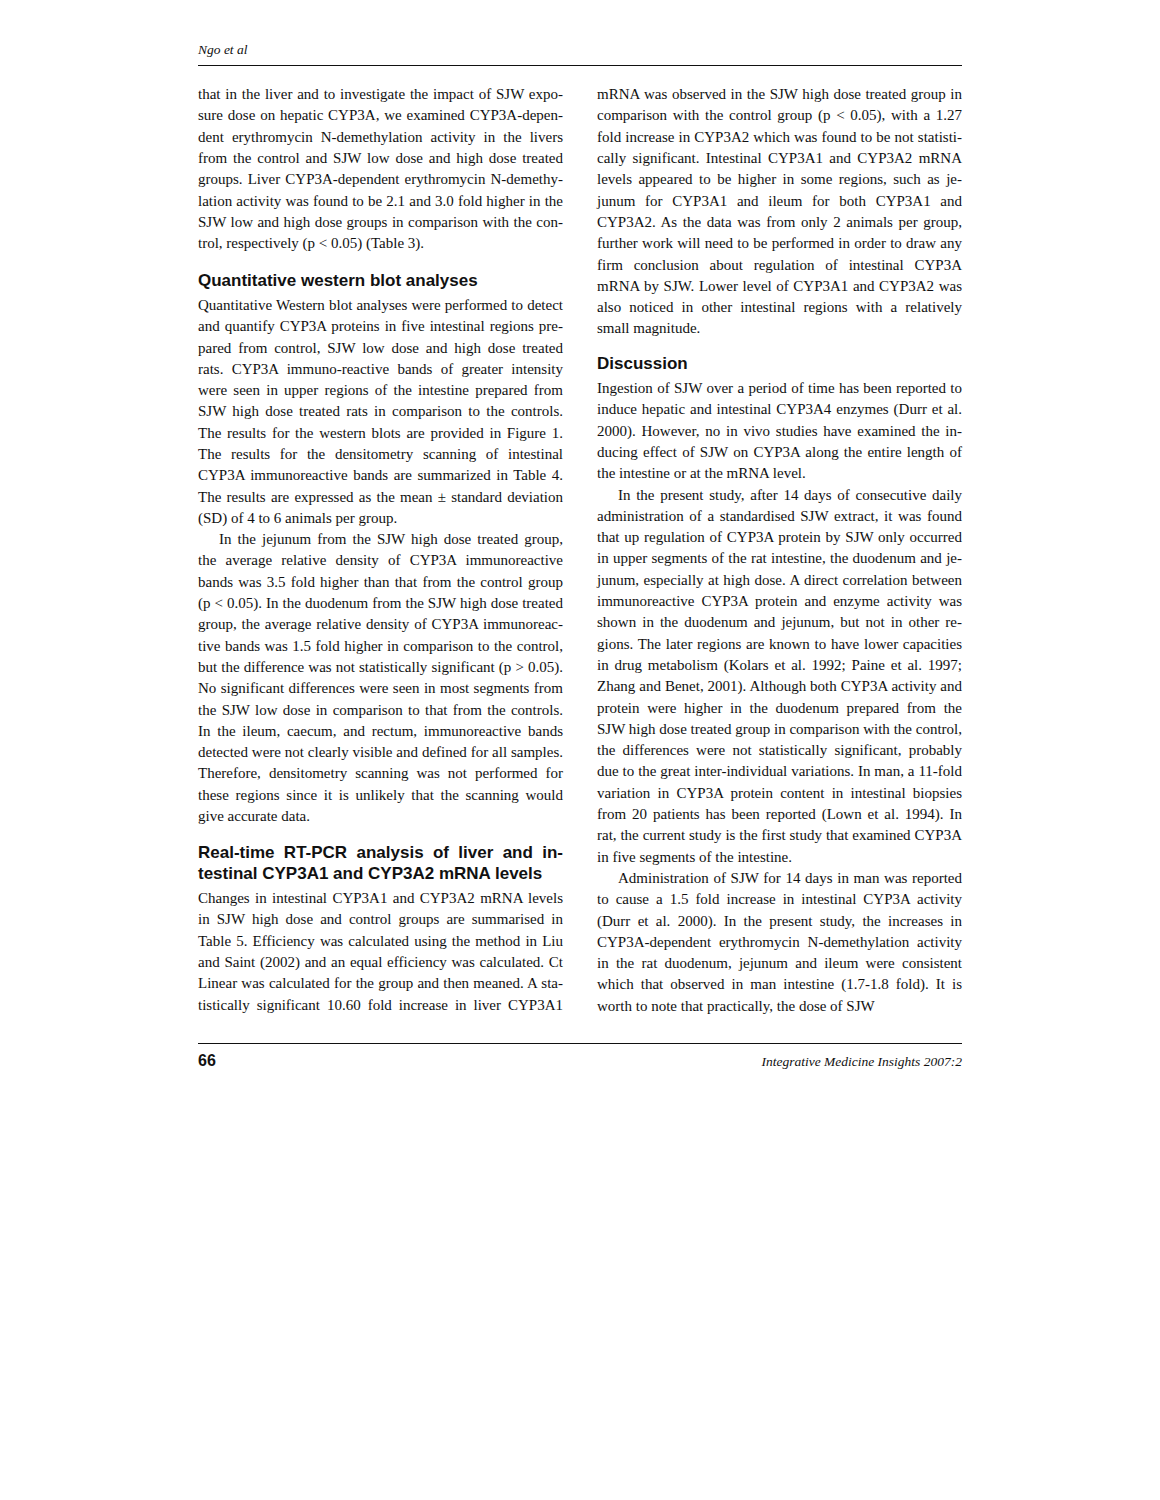Ngo et al
that in the liver and to investigate the impact of SJW exposure dose on hepatic CYP3A, we examined CYP3A-dependent erythromycin N-demethylation activity in the livers from the control and SJW low dose and high dose treated groups. Liver CYP3A-dependent erythromycin N-demethylation activity was found to be 2.1 and 3.0 fold higher in the SJW low and high dose groups in comparison with the control, respectively (p < 0.05) (Table 3).
Quantitative western blot analyses
Quantitative Western blot analyses were performed to detect and quantify CYP3A proteins in five intestinal regions prepared from control, SJW low dose and high dose treated rats. CYP3A immuno-reactive bands of greater intensity were seen in upper regions of the intestine prepared from SJW high dose treated rats in comparison to the controls. The results for the western blots are provided in Figure 1. The results for the densitometry scanning of intestinal CYP3A immunoreactive bands are summarized in Table 4. The results are expressed as the mean ± standard deviation (SD) of 4 to 6 animals per group.
In the jejunum from the SJW high dose treated group, the average relative density of CYP3A immunoreactive bands was 3.5 fold higher than that from the control group (p < 0.05). In the duodenum from the SJW high dose treated group, the average relative density of CYP3A immunoreactive bands was 1.5 fold higher in comparison to the control, but the difference was not statistically significant (p > 0.05). No significant differences were seen in most segments from the SJW low dose in comparison to that from the controls. In the ileum, caecum, and rectum, immunoreactive bands detected were not clearly visible and defined for all samples. Therefore, densitometry scanning was not performed for these regions since it is unlikely that the scanning would give accurate data.
Real-time RT-PCR analysis of liver and intestinal CYP3A1 and CYP3A2 mRNA levels
Changes in intestinal CYP3A1 and CYP3A2 mRNA levels in SJW high dose and control groups are summarised in Table 5. Efficiency was calculated using the method in Liu and Saint (2002) and an equal efficiency was calculated. Ct Linear was calculated for the group and then meaned. A statistically significant 10.60 fold increase in liver CYP3A1 mRNA was observed in the SJW high dose treated group in comparison with the control group (p < 0.05), with a 1.27 fold increase in CYP3A2 which was found to be not statistically significant. Intestinal CYP3A1 and CYP3A2 mRNA levels appeared to be higher in some regions, such as jejunum for CYP3A1 and ileum for both CYP3A1 and CYP3A2. As the data was from only 2 animals per group, further work will need to be performed in order to draw any firm conclusion about regulation of intestinal CYP3A mRNA by SJW. Lower level of CYP3A1 and CYP3A2 was also noticed in other intestinal regions with a relatively small magnitude.
Discussion
Ingestion of SJW over a period of time has been reported to induce hepatic and intestinal CYP3A4 enzymes (Durr et al. 2000). However, no in vivo studies have examined the inducing effect of SJW on CYP3A along the entire length of the intestine or at the mRNA level.
In the present study, after 14 days of consecutive daily administration of a standardised SJW extract, it was found that up regulation of CYP3A protein by SJW only occurred in upper segments of the rat intestine, the duodenum and jejunum, especially at high dose. A direct correlation between immunoreactive CYP3A protein and enzyme activity was shown in the duodenum and jejunum, but not in other regions. The later regions are known to have lower capacities in drug metabolism (Kolars et al. 1992; Paine et al. 1997; Zhang and Benet, 2001). Although both CYP3A activity and protein were higher in the duodenum prepared from the SJW high dose treated group in comparison with the control, the differences were not statistically significant, probably due to the great inter-individual variations. In man, a 11-fold variation in CYP3A protein content in intestinal biopsies from 20 patients has been reported (Lown et al. 1994). In rat, the current study is the first study that examined CYP3A in five segments of the intestine.
Administration of SJW for 14 days in man was reported to cause a 1.5 fold increase in intestinal CYP3A activity (Durr et al. 2000). In the present study, the increases in CYP3A-dependent erythromycin N-demethylation activity in the rat duodenum, jejunum and ileum were consistent which that observed in man intestine (1.7-1.8 fold). It is worth to note that practically, the dose of SJW
66
Integrative Medicine Insights 2007:2